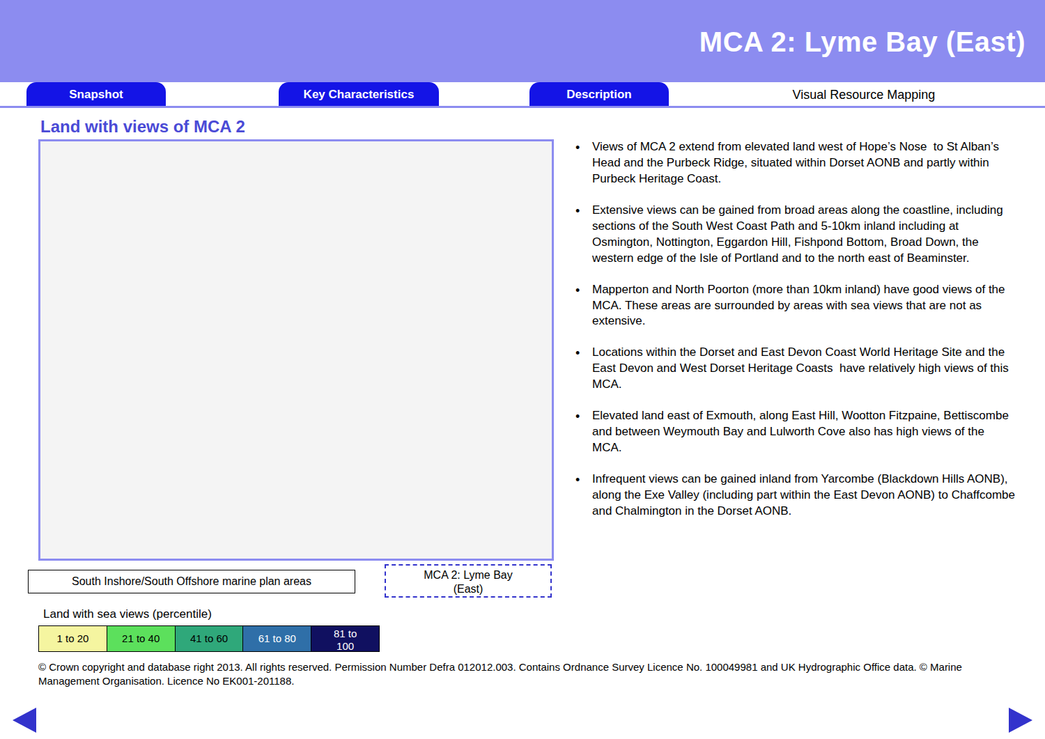MCA 2: Lyme Bay (East)
Snapshot
Key Characteristics
Description
Visual Resource Mapping
Land with views of MCA 2
South Inshore/South Offshore marine plan areas
MCA 2: Lyme Bay (East)
Land with sea views (percentile)
1 to 20
21 to 40
41 to 60
61 to 80
81 to
100
Views of MCA 2 extend from elevated land west of Hope’s Nose to St Alban’s Head and the Purbeck Ridge, situated within Dorset AONB and partly within Purbeck Heritage Coast.
Extensive views can be gained from broad areas along the coastline, including sections of the South West Coast Path and 5-10km inland including at Osmington, Nottington, Eggardon Hill, Fishpond Bottom, Broad Down, the western edge of the Isle of Portland and to the north east of Beaminster.
Mapperton and North Poorton (more than 10km inland) have good views of the MCA. These areas are surrounded by areas with sea views that are not as extensive.
Locations within the Dorset and East Devon Coast World Heritage Site and the East Devon and West Dorset Heritage Coasts have relatively high views of this MCA.
Elevated land east of Exmouth, along East Hill, Wootton Fitzpaine, Bettiscombe and between Weymouth Bay and Lulworth Cove also has high views of the MCA.
Infrequent views can be gained inland from Yarcombe (Blackdown Hills AONB), along the Exe Valley (including part within the East Devon AONB) to Chaffcombe and Chalmington in the Dorset AONB.
© Crown copyright and database right 2013. All rights reserved. Permission Number Defra 012012.003. Contains Ordnance Survey Licence No. 100049981 and UK Hydrographic Office data. © Marine Management Organisation. Licence No EK001-201188.